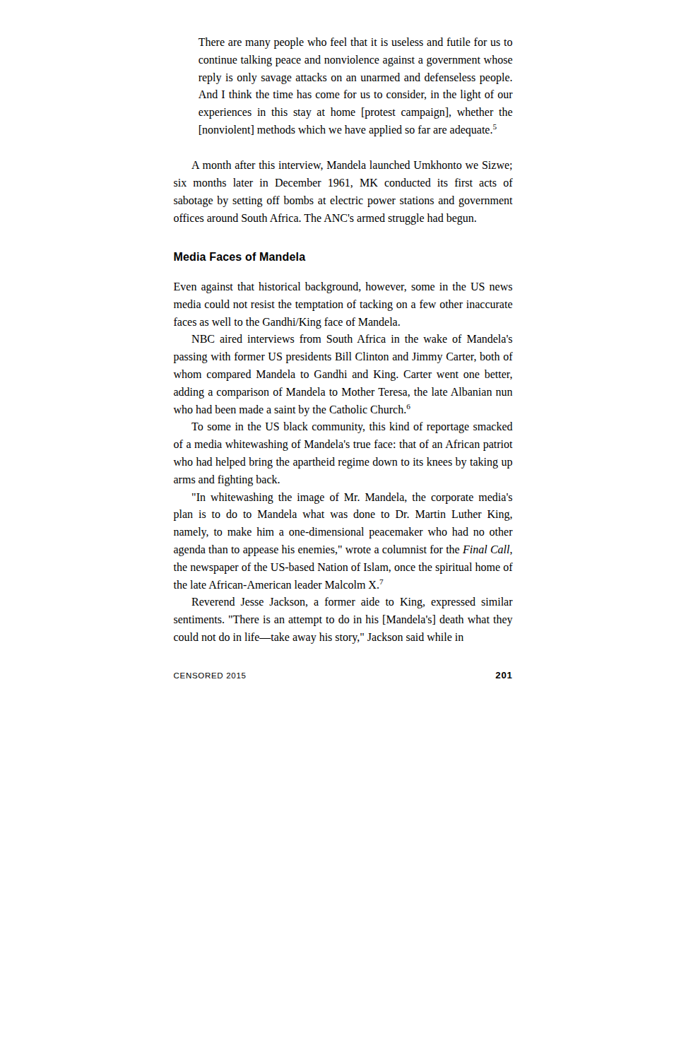There are many people who feel that it is useless and futile for us to continue talking peace and nonviolence against a government whose reply is only savage attacks on an unarmed and defenseless people. And I think the time has come for us to consider, in the light of our experiences in this stay at home [protest campaign], whether the [nonviolent] methods which we have applied so far are adequate.5
A month after this interview, Mandela launched Umkhonto we Sizwe; six months later in December 1961, MK conducted its first acts of sabotage by setting off bombs at electric power stations and government offices around South Africa. The ANC's armed struggle had begun.
Media Faces of Mandela
Even against that historical background, however, some in the US news media could not resist the temptation of tacking on a few other inaccurate faces as well to the Gandhi/King face of Mandela.
NBC aired interviews from South Africa in the wake of Mandela's passing with former US presidents Bill Clinton and Jimmy Carter, both of whom compared Mandela to Gandhi and King. Carter went one better, adding a comparison of Mandela to Mother Teresa, the late Albanian nun who had been made a saint by the Catholic Church.6
To some in the US black community, this kind of reportage smacked of a media whitewashing of Mandela's true face: that of an African patriot who had helped bring the apartheid regime down to its knees by taking up arms and fighting back.
"In whitewashing the image of Mr. Mandela, the corporate media's plan is to do to Mandela what was done to Dr. Martin Luther King, namely, to make him a one-dimensional peacemaker who had no other agenda than to appease his enemies," wrote a columnist for the Final Call, the newspaper of the US-based Nation of Islam, once the spiritual home of the late African-American leader Malcolm X.7
Reverend Jesse Jackson, a former aide to King, expressed similar sentiments. "There is an attempt to do in his [Mandela's] death what they could not do in life—take away his story," Jackson said while in
Censored 2015 201